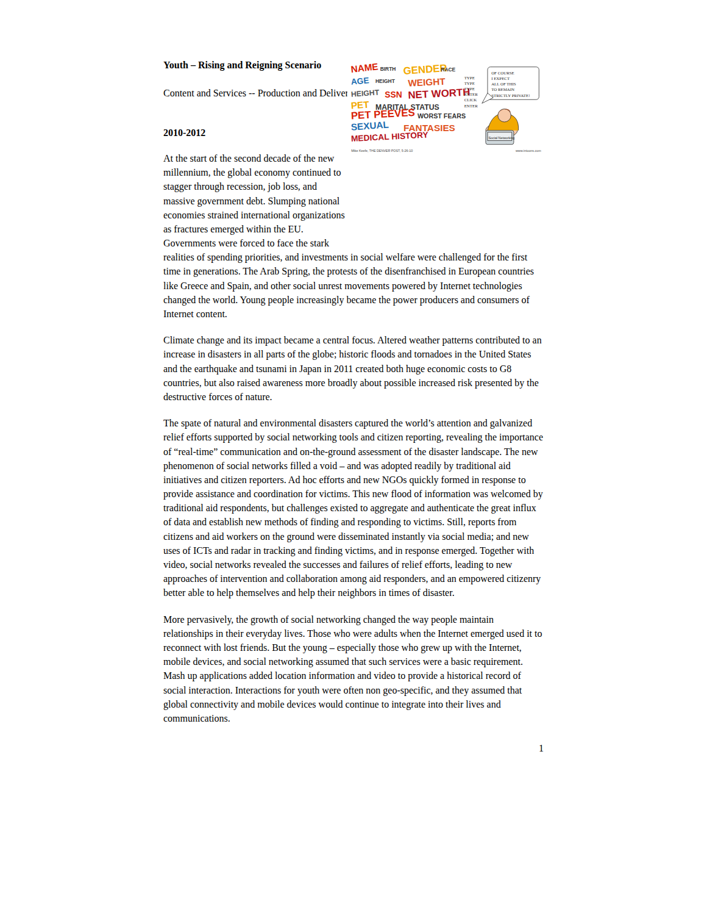Youth – Rising and Reigning Scenario
Content and Services -- Production and Delivery Dominated by Young Users
2010-2012
At the start of the second decade of the new millennium, the global economy continued to stagger through recession, job loss, and massive government debt. Slumping national economies strained international organizations as fractures emerged within the EU. Governments were forced to face the stark realities of spending priorities, and investments in social welfare were challenged for the first time in generations. The Arab Spring, the protests of the disenfranchised in European countries like Greece and Spain, and other social unrest movements powered by Internet technologies changed the world. Young people increasingly became the power producers and consumers of Internet content.
Climate change and its impact became a central focus. Altered weather patterns contributed to an increase in disasters in all parts of the globe; historic floods and tornadoes in the United States and the earthquake and tsunami in Japan in 2011 created both huge economic costs to G8 countries, but also raised awareness more broadly about possible increased risk presented by the destructive forces of nature.
The spate of natural and environmental disasters captured the world’s attention and galvanized relief efforts supported by social networking tools and citizen reporting, revealing the importance of “real-time” communication and on-the-ground assessment of the disaster landscape. The new phenomenon of social networks filled a void – and was adopted readily by traditional aid initiatives and citizen reporters. Ad hoc efforts and new NGOs quickly formed in response to provide assistance and coordination for victims. This new flood of information was welcomed by traditional aid respondents, but challenges existed to aggregate and authenticate the great influx of data and establish new methods of finding and responding to victims. Still, reports from citizens and aid workers on the ground were disseminated instantly via social media; and new uses of ICTs and radar in tracking and finding victims, and in response emerged. Together with video, social networks revealed the successes and failures of relief efforts, leading to new approaches of intervention and collaboration among aid responders, and an empowered citizenry better able to help themselves and help their neighbors in times of disaster.
More pervasively, the growth of social networking changed the way people maintain relationships in their everyday lives. Those who were adults when the Internet emerged used it to reconnect with lost friends. But the young – especially those who grew up with the Internet, mobile devices, and social networking assumed that such services were a basic requirement. Mash up applications added location information and video to provide a historical record of social interaction. Interactions for youth were often non geo-specific, and they assumed that global connectivity and mobile devices would continue to integrate into their lives and communications.
1